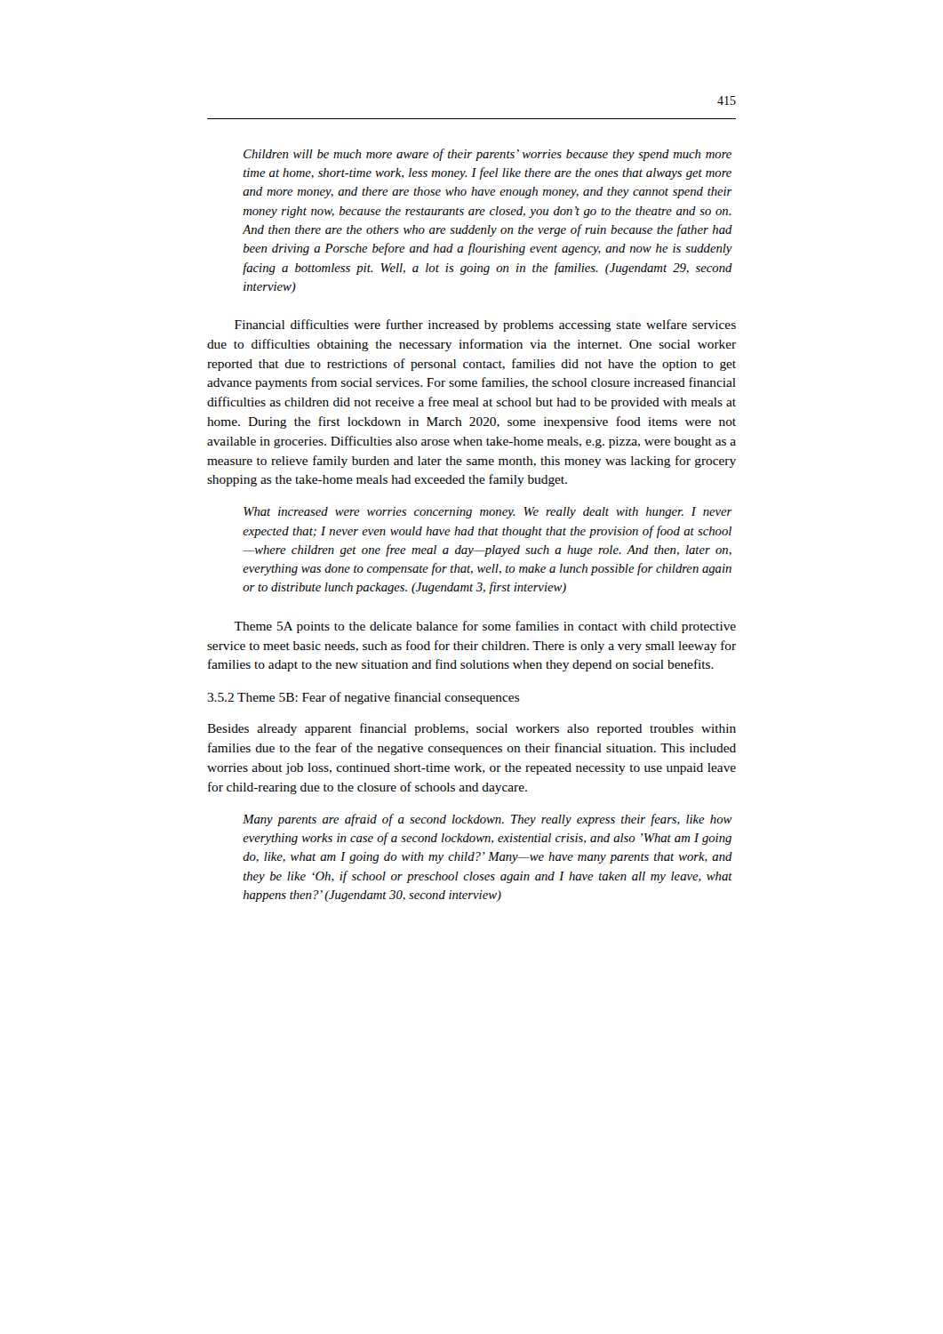415
Children will be much more aware of their parents’ worries because they spend much more time at home, short-time work, less money. I feel like there are the ones that always get more and more money, and there are those who have enough money, and they cannot spend their money right now, because the restaurants are closed, you don’t go to the theatre and so on. And then there are the others who are suddenly on the verge of ruin because the father had been driving a Porsche before and had a flourishing event agency, and now he is suddenly facing a bottomless pit. Well, a lot is going on in the families. (Jugendamt 29, second interview)
Financial difficulties were further increased by problems accessing state welfare services due to difficulties obtaining the necessary information via the internet. One social worker reported that due to restrictions of personal contact, families did not have the option to get advance payments from social services. For some families, the school closure increased financial difficulties as children did not receive a free meal at school but had to be provided with meals at home. During the first lockdown in March 2020, some inexpensive food items were not available in groceries. Difficulties also arose when take-home meals, e.g. pizza, were bought as a measure to relieve family burden and later the same month, this money was lacking for grocery shopping as the take-home meals had exceeded the family budget.
What increased were worries concerning money. We really dealt with hunger. I never expected that; I never even would have had that thought that the provision of food at school—where children get one free meal a day—played such a huge role. And then, later on, everything was done to compensate for that, well, to make a lunch possible for children again or to distribute lunch packages. (Jugendamt 3, first interview)
Theme 5A points to the delicate balance for some families in contact with child protective service to meet basic needs, such as food for their children. There is only a very small leeway for families to adapt to the new situation and find solutions when they depend on social benefits.
3.5.2 Theme 5B: Fear of negative financial consequences
Besides already apparent financial problems, social workers also reported troubles within families due to the fear of the negative consequences on their financial situation. This included worries about job loss, continued short-time work, or the repeated necessity to use unpaid leave for child-rearing due to the closure of schools and daycare.
Many parents are afraid of a second lockdown. They really express their fears, like how everything works in case of a second lockdown, existential crisis, and also ’What am I going do, like, what am I going do with my child?’ Many—we have many parents that work, and they be like ‘Oh, if school or preschool closes again and I have taken all my leave, what happens then?’ (Jugendamt 30, second interview)